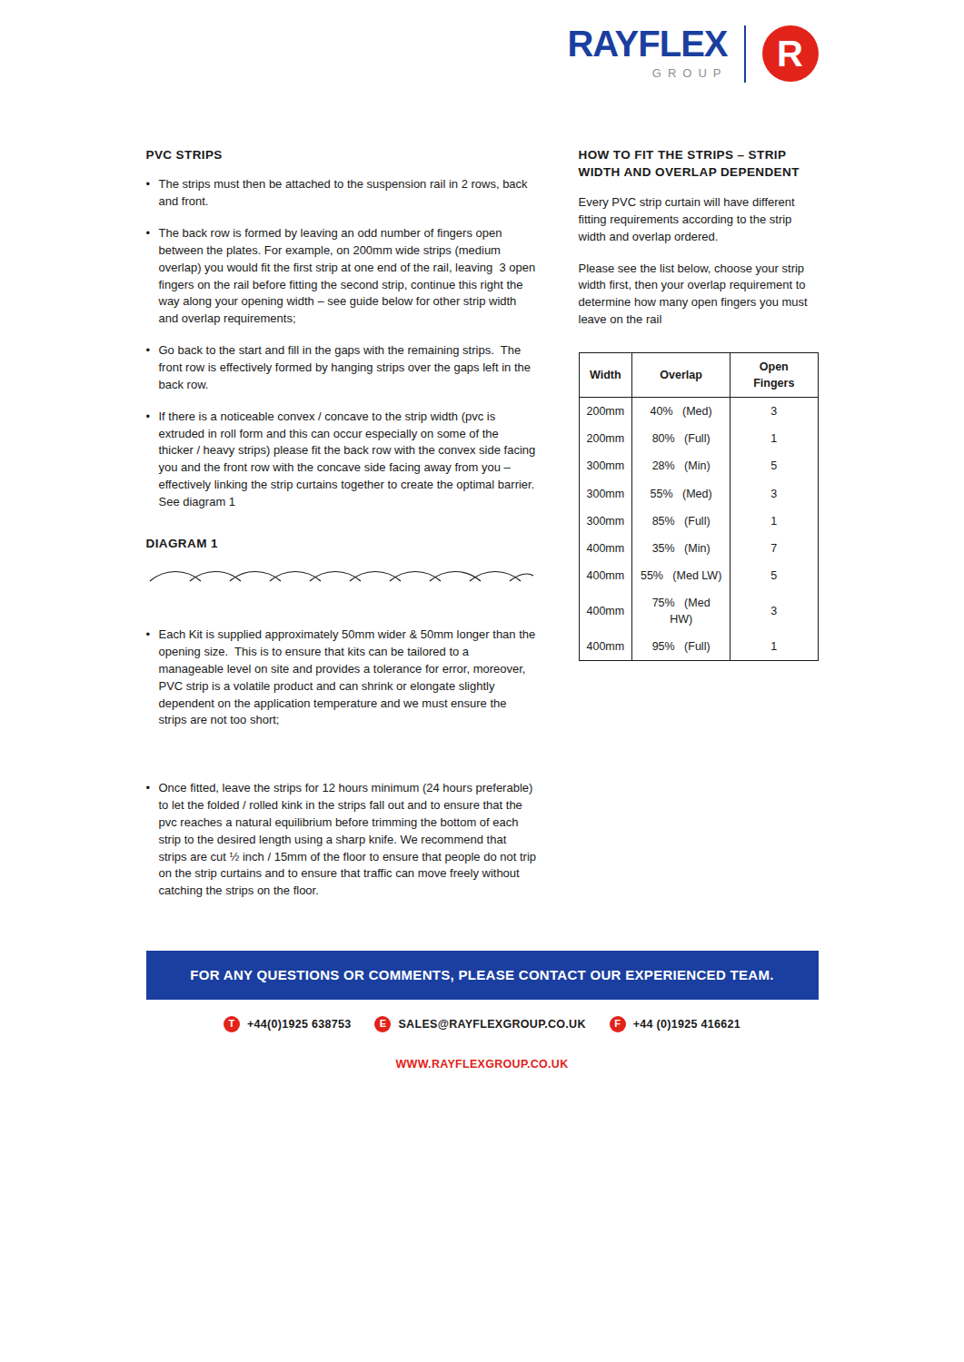RAY FLEX
GROUP
R
PVC STRIPS
The strips must then be attached to the suspension rail in 2 rows, back and front.
The back row is formed by leaving an odd number of fingers open between the plates. For example, on 200mm wide strips (medium overlap) you would fit the first strip at one end of the rail, leaving 3 open fingers on the rail before fitting the second strip, continue this right the way along your opening width – see guide below for other strip width and overlap requirements;
Go back to the start and fill in the gaps with the remaining strips. The front row is effectively formed by hanging strips over the gaps left in the back row.
If there is a noticeable convex / concave to the strip width (pvc is extruded in roll form and this can occur especially on some of the thicker / heavy strips) please fit the back row with the convex side facing you and the front row with the concave side facing away from you – effectively linking the strip curtains together to create the optimal barrier. See diagram 1
DIAGRAM 1
Each Kit is supplied approximately 50mm wider & 50mm longer than the opening size. This is to ensure that kits can be tailored to a manageable level on site and provides a tolerance for error, moreover, PVC strip is a volatile product and can shrink or elongate slightly dependent on the application temperature and we must ensure the strips are not too short;
Once fitted, leave the strips for 12 hours minimum (24 hours preferable) to let the folded / rolled kink in the strips fall out and to ensure that the pvc reaches a natural equilibrium before trimming the bottom of each strip to the desired length using a sharp knife. We recommend that strips are cut ½ inch / 15mm of the floor to ensure that people do not trip on the strip curtains and to ensure that traffic can move freely without catching the strips on the floor.
HOW TO FIT THE STRIPS – STRIP WIDTH AND OVERLAP DEPENDENT
Every PVC strip curtain will have different fitting requirements according to the strip width and overlap ordered.
Please see the list below, choose your strip width first, then your overlap requirement to determine how many open fingers you must leave on the rail
| Width | Overlap | Open Fingers |
| --- | --- | --- |
| 200mm | 40% (Med) | 3 |
| 200mm | 80% (Full) | 1 |
| 300mm | 28% (Min) | 5 |
| 300mm | 55% (Med) | 3 |
| 300mm | 85% (Full) | 1 |
| 400mm | 35% (Min) | 7 |
| 400mm | 55% (Med LW) | 5 |
| 400mm | 75% (Med HW) | 3 |
| 400mm | 95% (Full) | 1 |
FOR ANY QUESTIONS OR COMMENTS, PLEASE CONTACT OUR EXPERIENCED TEAM.
T+44(0)1925 638753
ESALES@RAYFLEXGROUP.CO.UK
F+44 (0)1925 416621
WWW.RAYFLEXGROUP.CO.UK